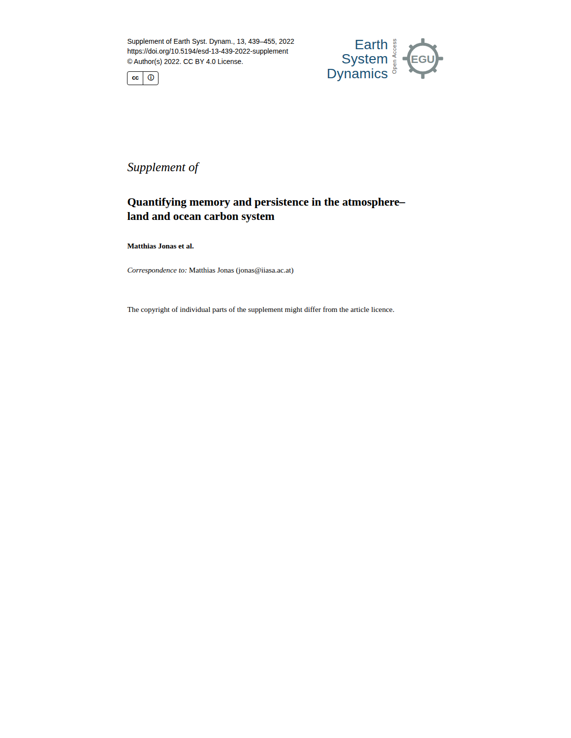Supplement of Earth Syst. Dynam., 13, 439–455, 2022
https://doi.org/10.5194/esd-13-439-2022-supplement
© Author(s) 2022. CC BY 4.0 License.
cc ⓘ
Earth System
Dynamics
Open Access
EGU
Supplement of
Quantifying memory and persistence in the atmosphere–land and ocean carbon system
Matthias Jonas et al.
Correspondence to: Matthias Jonas (jonas@iiasa.ac.at)
The copyright of individual parts of the supplement might differ from the article licence.